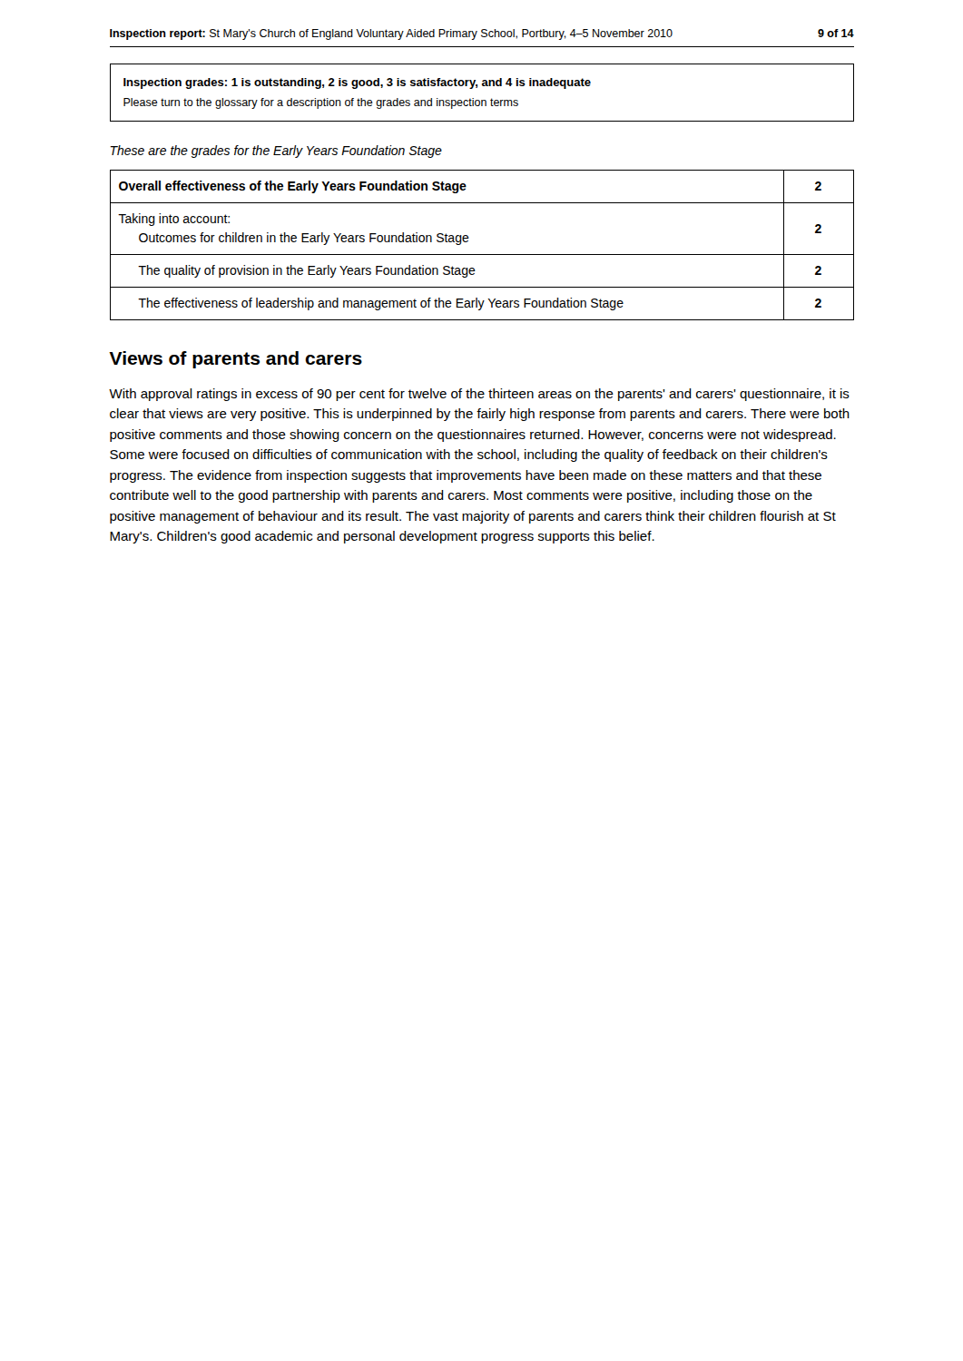Inspection report: St Mary's Church of England Voluntary Aided Primary School, Portbury, 4–5 November 2010
9 of 14
Inspection grades: 1 is outstanding, 2 is good, 3 is satisfactory, and 4 is inadequate
Please turn to the glossary for a description of the grades and inspection terms
These are the grades for the Early Years Foundation Stage
| Overall effectiveness of the Early Years Foundation Stage | 2 |
| Taking into account: Outcomes for children in the Early Years Foundation Stage | 2 |
| The quality of provision in the Early Years Foundation Stage | 2 |
| The effectiveness of leadership and management of the Early Years Foundation Stage | 2 |
Views of parents and carers
With approval ratings in excess of 90 per cent for twelve of the thirteen areas on the parents' and carers' questionnaire, it is clear that views are very positive. This is underpinned by the fairly high response from parents and carers. There were both positive comments and those showing concern on the questionnaires returned. However, concerns were not widespread. Some were focused on difficulties of communication with the school, including the quality of feedback on their children's progress. The evidence from inspection suggests that improvements have been made on these matters and that these contribute well to the good partnership with parents and carers. Most comments were positive, including those on the positive management of behaviour and its result. The vast majority of parents and carers think their children flourish at St Mary's. Children's good academic and personal development progress supports this belief.